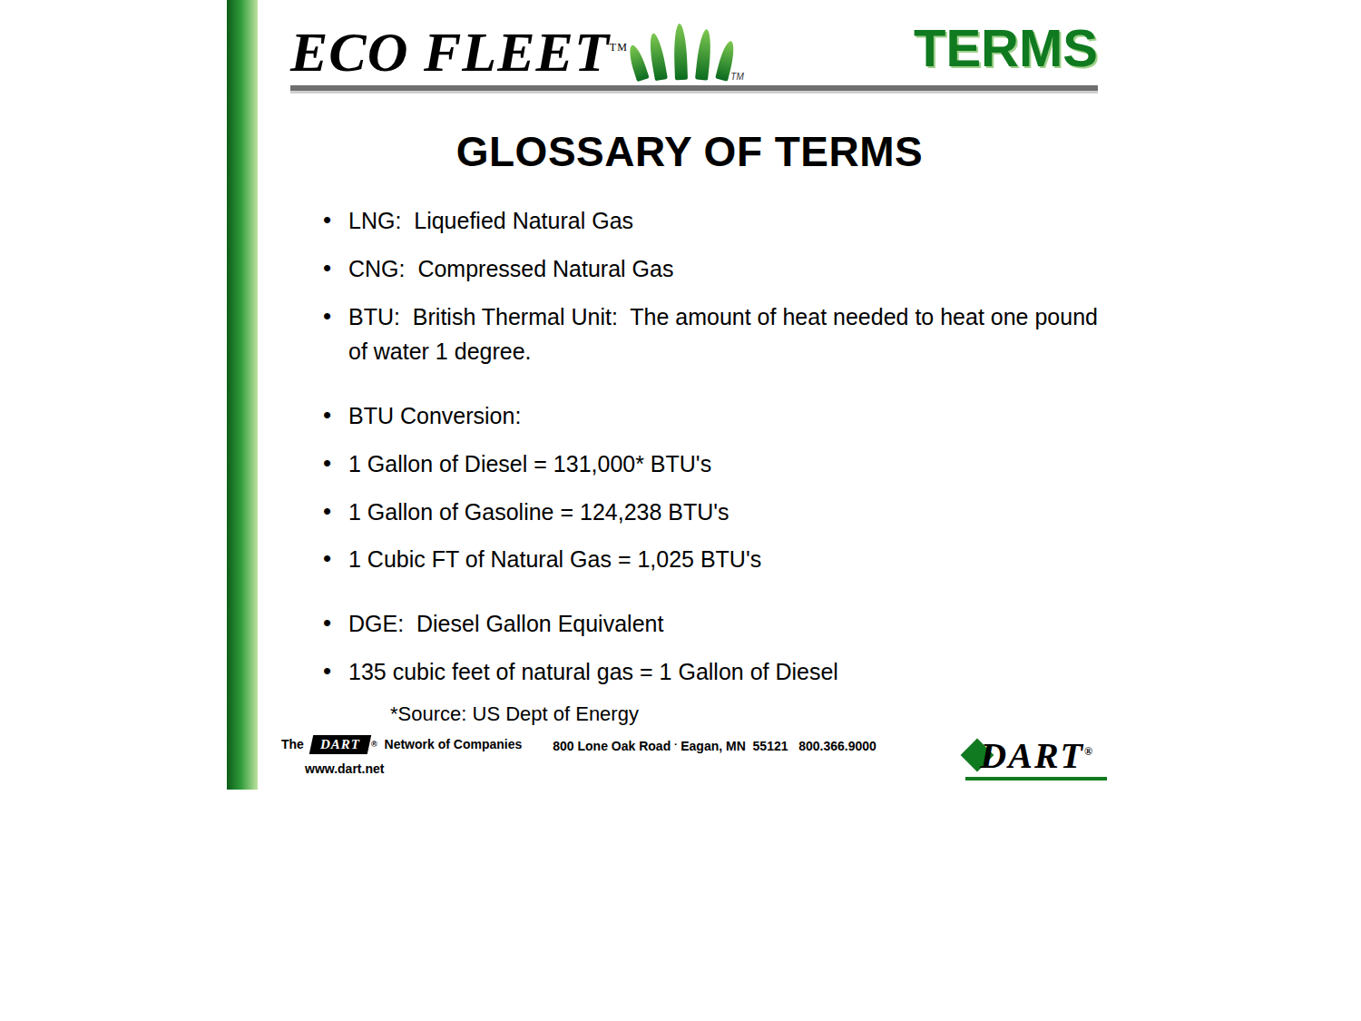ECO FLEETTM
TM
TERMS
GLOSSARY OF TERMS
LNG: Liquefied Natural Gas
CNG: Compressed Natural Gas
BTU: British Thermal Unit: The amount of heat needed to heat one pound of water 1 degree.
BTU Conversion:
1 Gallon of Diesel = 131,000* BTU's
1 Gallon of Gasoline = 124,238 BTU's
1 Cubic FT of Natural Gas = 1,025 BTU's
DGE: Diesel Gallon Equivalent
135 cubic feet of natural gas = 1 Gallon of Diesel
*Source: US Dept of Energy
The DART® Network of Companies 800 Lone Oak Road . Eagan, MN 55121 800.366.9000 www.dart.net
DART®